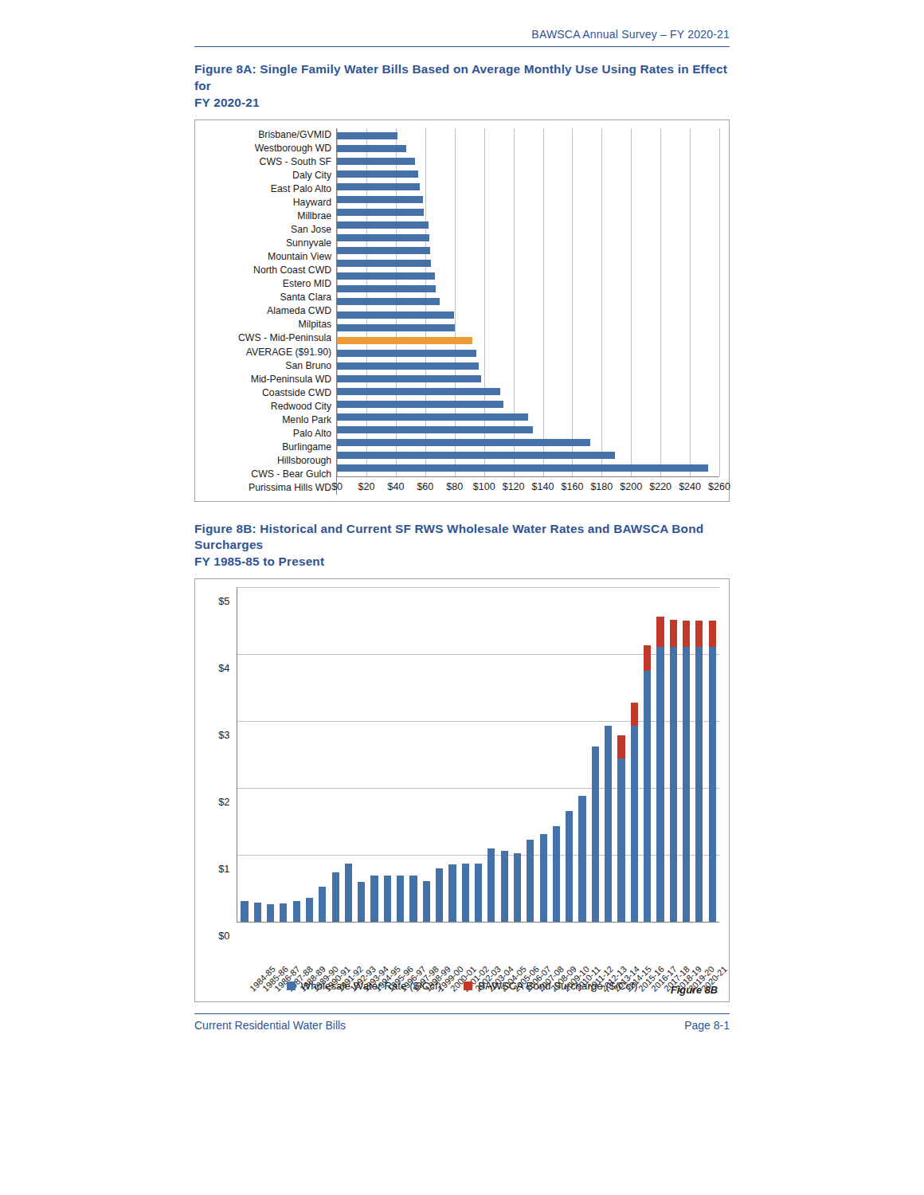BAWSCA Annual Survey – FY 2020-21
Figure 8A: Single Family Water Bills Based on Average Monthly Use Using Rates in Effect for FY 2020-21
Brisbane/GVMID
Westborough WD
CWS - South SF
Daly City
East Palo Alto
Hayward
Millbrae
San Jose
Sunnyvale
Mountain View
North Coast CWD
Estero MID
Santa Clara
Alameda CWD
Milpitas
CWS - Mid-Peninsula
AVERAGE ($91.90)
San Bruno
Mid-Peninsula WD
Coastside CWD
Redwood City
Menlo Park
Palo Alto
Burlingame
Hillsborough
CWS - Bear Gulch
Purissima Hills WD
$0 $20 $40 $60 $80 $100 $120 $140 $160 $180 $200 $220 $240 $260
Figure 8B: Historical and Current SF RWS Wholesale Water Rates and BAWSCA Bond Surcharges FY 1985-85 to Present
$5 $4 $3 $2 $1 $0
1984-85
1985-86
1986-87
1987-88
1988-89
1989-90
1990-91
1991-92
1992-93
1993-94
1994-95
1995-96
1996-97
1997-98
1998-99
1999-00
2000-01
2001-02
2002-03
2003-04
2004-05
2005-06
2006-07
2007-08
2008-09
2009-10
2010-11
2011-12
2012-13
2013-14
2014-15
2015-16
2016-17
2017-18
2018-19
2019-20
2020-21
Wholesale Water Rate ($/Ccf) BAWSCA Bond Surcharge ($/Ccf)
Figure 8B
Current Residential Water Bills
Page 8-1